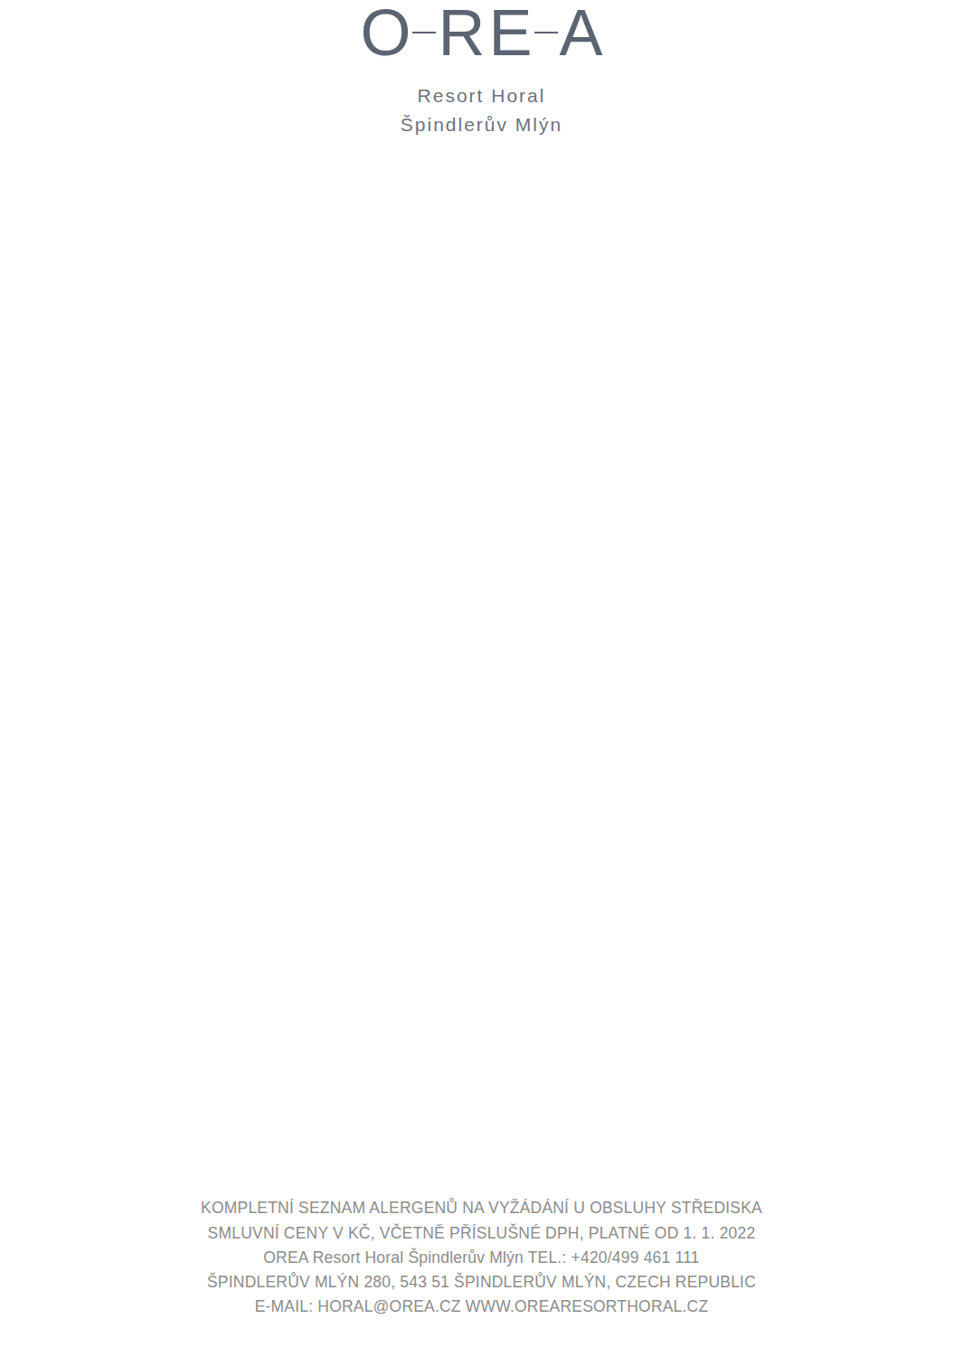O RE A
Resort Horal
Špindlerův Mlýn
KOMPLETNÍ SEZNAM ALERGENŮ NA VYŽÁDÁNÍ U OBSLUHY STŘEDISKA
SMLUVNÍ CENY V KČ, VČETNĚ PŘÍSLUŠNÉ DPH, PLATNÉ OD 1. 1. 2022
OREA Resort Horal Špindlerův Mlýn TEL.: +420/499 461 111
ŠPINDLERŮV MLÝN 280, 543 51 ŠPINDLERŮV MLÝN, CZECH REPUBLIC
E-MAIL: HORAL@OREA.CZ WWW.OREARESORTHORAL.CZ